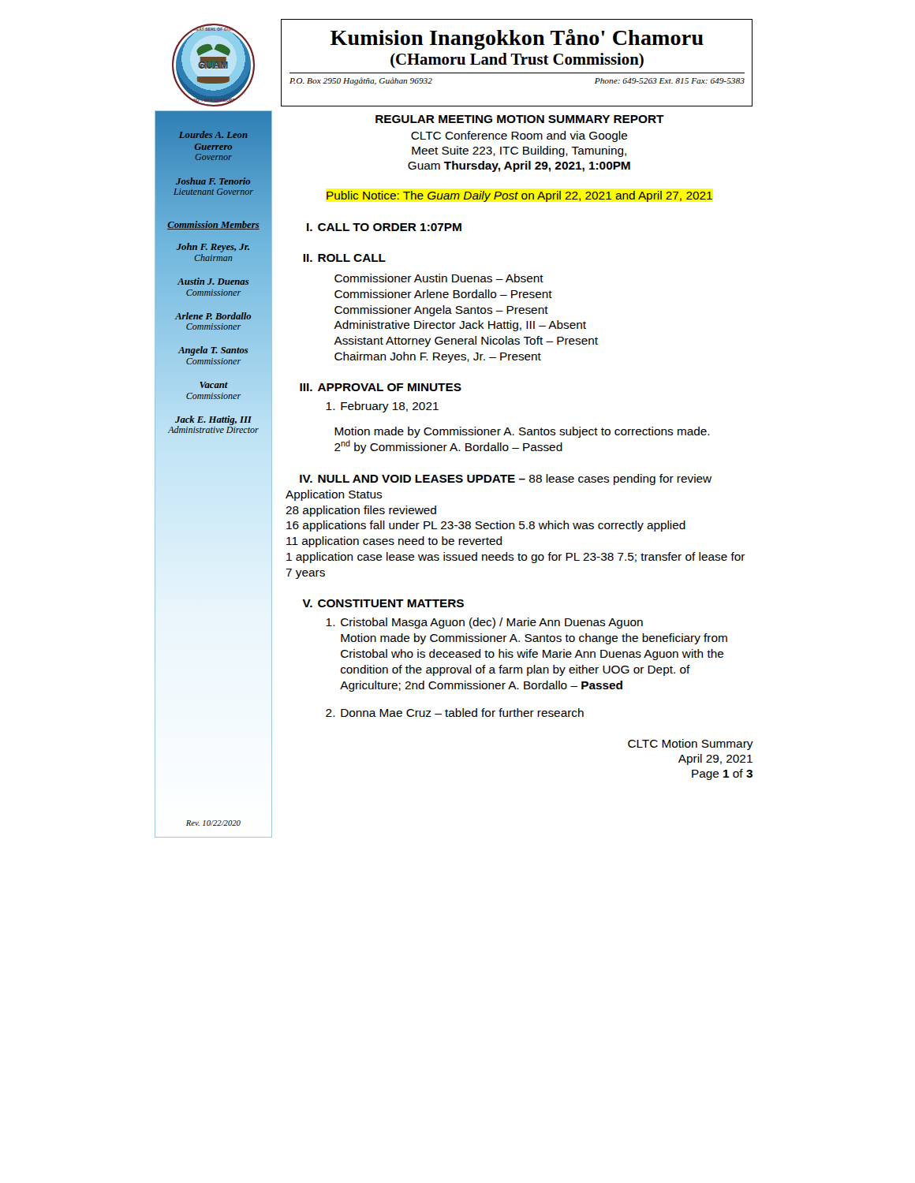GREAT SEAL OF GUAM TANO' I MAN CHAMORRO
GUAM
Kumision Inangokkon Tåno' Chamoru
(CHamoru Land Trust Commission)
P.O. Box 2950 Hagåtña, Guåhan 96932
Phone: 649-5263 Ext. 815 Fax: 649-5383
Lourdes A. Leon Guerrero
Governor
Joshua F. Tenorio
Lieutenant Governor
Commission Members
John F. Reyes, Jr.
Chairman
Austin J. Duenas
Commissioner
Arlene P. Bordallo
Commissioner
Angela T. Santos
Commissioner
Vacant
Commissioner
Jack E. Hattig, III
Administrative Director
Rev. 10/22/2020
REGULAR MEETING MOTION SUMMARY REPORT
CLTC Conference Room and via Google
Meet Suite 223, ITC Building, Tamuning,
Guam Thursday, April 29, 2021, 1:00PM
Public Notice: The Guam Daily Post on April 22, 2021 and April 27, 2021
I. CALL TO ORDER 1:07PM
II. ROLL CALL
Commissioner Austin Duenas – Absent
Commissioner Arlene Bordallo – Present
Commissioner Angela Santos – Present
Administrative Director Jack Hattig, III – Absent
Assistant Attorney General Nicolas Toft – Present
Chairman John F. Reyes, Jr. – Present
III. APPROVAL OF MINUTES
1. February 18, 2021
Motion made by Commissioner A. Santos subject to corrections made.
2nd by Commissioner A. Bordallo – Passed
IV. NULL AND VOID LEASES UPDATE – 88 lease cases pending for review
Application Status
28 application files reviewed
16 applications fall under PL 23-38 Section 5.8 which was correctly applied
11 application cases need to be reverted
1 application case lease was issued needs to go for PL 23-38 7.5; transfer of lease for 7 years
V. CONSTITUENT MATTERS
1. Cristobal Masga Aguon (dec) / Marie Ann Duenas Aguon
Motion made by Commissioner A. Santos to change the beneficiary from Cristobal who is deceased to his wife Marie Ann Duenas Aguon with the condition of the approval of a farm plan by either UOG or Dept. of Agriculture; 2nd Commissioner A. Bordallo – Passed
2. Donna Mae Cruz – tabled for further research
CLTC Motion Summary
April 29, 2021
Page 1 of 3